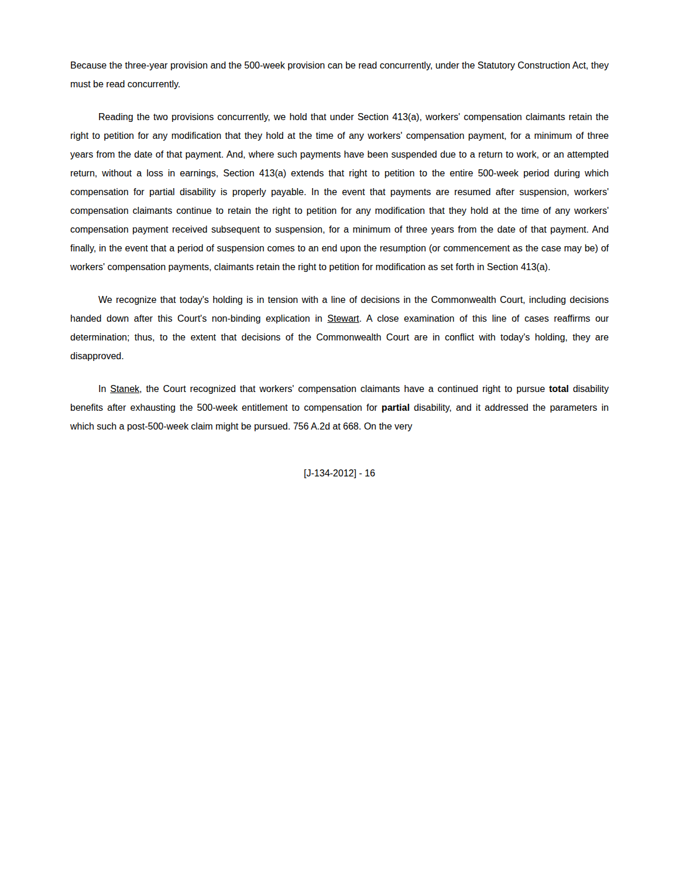Because the three-year provision and the 500-week provision can be read concurrently, under the Statutory Construction Act, they must be read concurrently.
Reading the two provisions concurrently, we hold that under Section 413(a), workers' compensation claimants retain the right to petition for any modification that they hold at the time of any workers' compensation payment, for a minimum of three years from the date of that payment. And, where such payments have been suspended due to a return to work, or an attempted return, without a loss in earnings, Section 413(a) extends that right to petition to the entire 500-week period during which compensation for partial disability is properly payable. In the event that payments are resumed after suspension, workers' compensation claimants continue to retain the right to petition for any modification that they hold at the time of any workers' compensation payment received subsequent to suspension, for a minimum of three years from the date of that payment. And finally, in the event that a period of suspension comes to an end upon the resumption (or commencement as the case may be) of workers' compensation payments, claimants retain the right to petition for modification as set forth in Section 413(a).
We recognize that today's holding is in tension with a line of decisions in the Commonwealth Court, including decisions handed down after this Court's non-binding explication in Stewart. A close examination of this line of cases reaffirms our determination; thus, to the extent that decisions of the Commonwealth Court are in conflict with today's holding, they are disapproved.
In Stanek, the Court recognized that workers' compensation claimants have a continued right to pursue total disability benefits after exhausting the 500-week entitlement to compensation for partial disability, and it addressed the parameters in which such a post-500-week claim might be pursued. 756 A.2d at 668. On the very
[J-134-2012] - 16